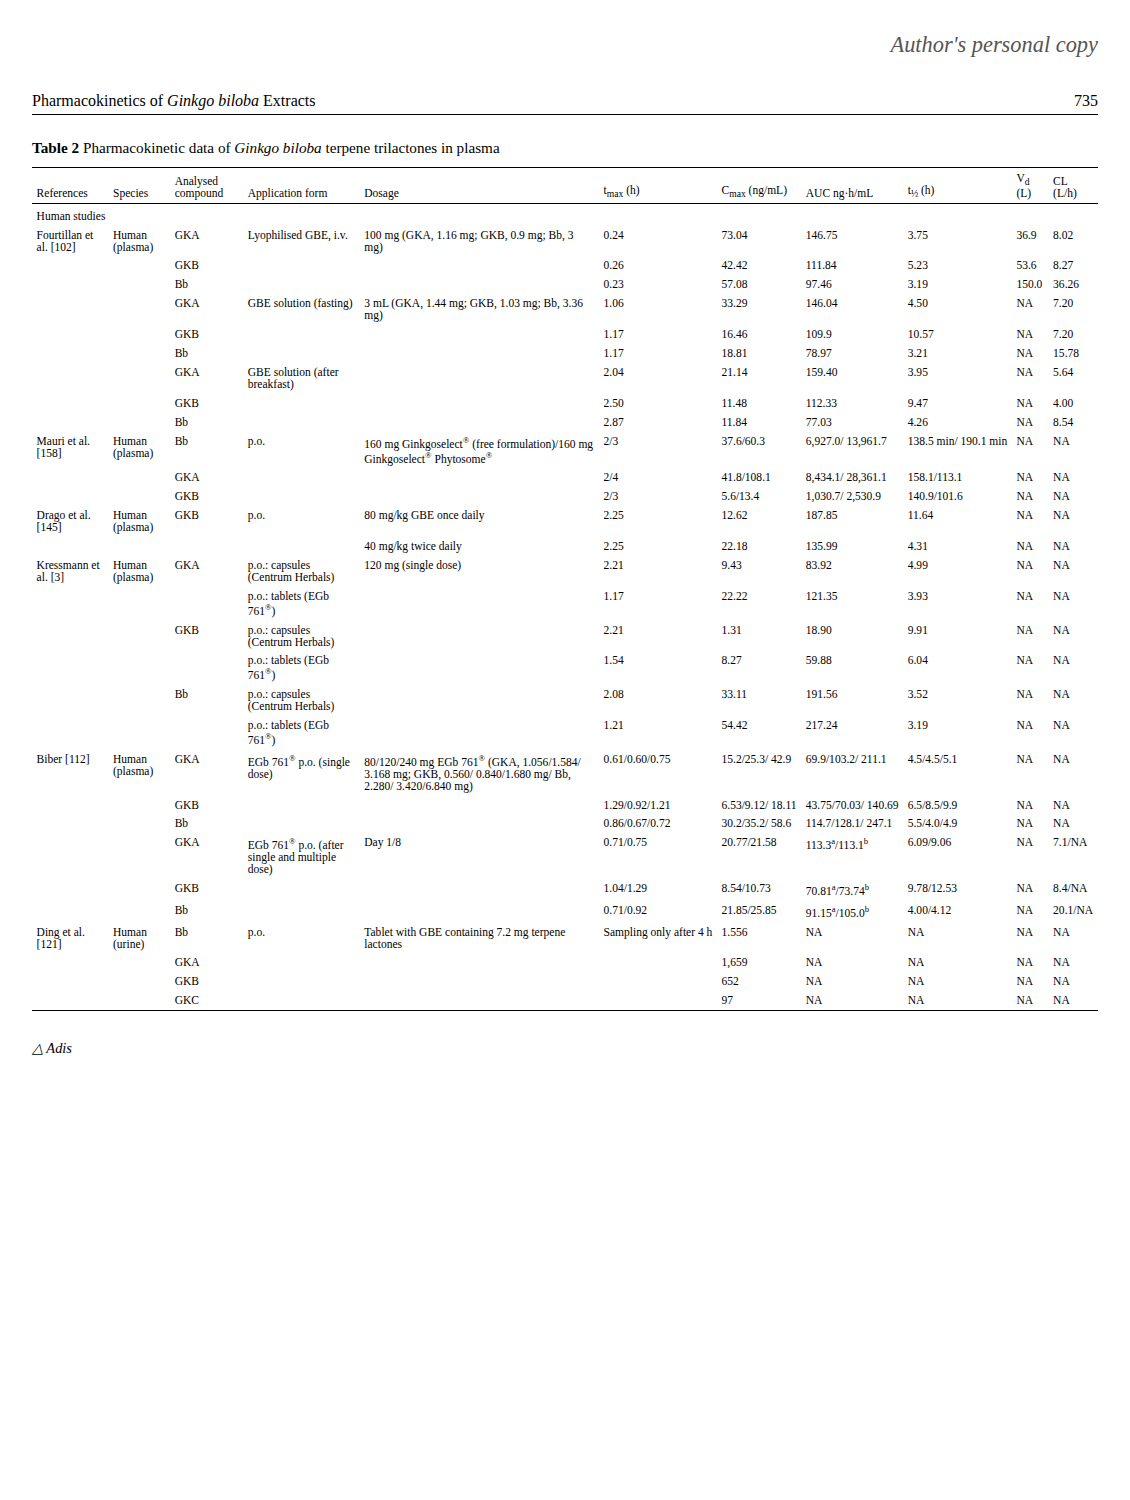Author's personal copy
Pharmacokinetics of Ginkgo biloba Extracts
735
Table 2 Pharmacokinetic data of Ginkgo biloba terpene trilactones in plasma
| References | Species | Analysed compound | Application form | Dosage | t max (h) | C max (ng/mL) | AUC ng·h/mL | t ½ (h) | V d (L) | CL (L/h) |
| --- | --- | --- | --- | --- | --- | --- | --- | --- | --- | --- |
| Human studies |
| Fourtillan et al. [102] | Human (plasma) | GKA | Lyophilised GBE, i.v. | 100 mg (GKA, 1.16 mg; GKB, 0.9 mg; Bb, 3 mg) | 0.24 | 73.04 | 146.75 | 3.75 | 36.9 | 8.02 |
| | | GKB | | | 0.26 | 42.42 | 111.84 | 5.23 | 53.6 | 8.27 |
| | | Bb | | | 0.23 | 57.08 | 97.46 | 3.19 | 150.0 | 36.26 |
| | | GKA | GBE solution (fasting) | 3 mL (GKA, 1.44 mg; GKB, 1.03 mg; Bb, 3.36 mg) | 1.06 | 33.29 | 146.04 | 4.50 | NA | 7.20 |
| | | GKB | | | 1.17 | 16.46 | 109.9 | 10.57 | NA | 7.20 |
| | | Bb | | | 1.17 | 18.81 | 78.97 | 3.21 | NA | 15.78 |
| | | GKA | GBE solution (after breakfast) | | 2.04 | 21.14 | 159.40 | 3.95 | NA | 5.64 |
| | | GKB | | | 2.50 | 11.48 | 112.33 | 9.47 | NA | 4.00 |
| | | Bb | | | 2.87 | 11.84 | 77.03 | 4.26 | NA | 8.54 |
| Mauri et al. [158] | Human (plasma) | Bb | p.o. | 160 mg Ginkgoselect ® (free formulation)/160 mg Ginkgoselect ® Phytosome ® | 2/3 | 37.6/60.3 | 6,927.0/ 13,961.7 | 138.5 min/ 190.1 min | NA | NA |
| | | GKA | | | 2/4 | 41.8/108.1 | 8,434.1/ 28,361.1 | 158.1/113.1 | NA | NA |
| | | GKB | | | 2/3 | 5.6/13.4 | 1,030.7/ 2,530.9 | 140.9/101.6 | NA | NA |
| Drago et al. [145] | Human (plasma) | GKB | p.o. | 80 mg/kg GBE once daily | 2.25 | 12.62 | 187.85 | 11.64 | NA | NA |
| | | | | 40 mg/kg twice daily | 2.25 | 22.18 | 135.99 | 4.31 | NA | NA |
| Kressmann et al. [3] | Human (plasma) | GKA | p.o.: capsules (Centrum Herbals) | 120 mg (single dose) | 2.21 | 9.43 | 83.92 | 4.99 | NA | NA |
| | | | p.o.: tablets (EGb 761 ® ) | | 1.17 | 22.22 | 121.35 | 3.93 | NA | NA |
| | | GKB | p.o.: capsules (Centrum Herbals) | | 2.21 | 1.31 | 18.90 | 9.91 | NA | NA |
| | | | p.o.: tablets (EGb 761 ® ) | | 1.54 | 8.27 | 59.88 | 6.04 | NA | NA |
| | | Bb | p.o.: capsules (Centrum Herbals) | | 2.08 | 33.11 | 191.56 | 3.52 | NA | NA |
| | | | p.o.: tablets (EGb 761 ® ) | | 1.21 | 54.42 | 217.24 | 3.19 | NA | NA |
| Biber [112] | Human (plasma) | GKA | EGb 761 ® p.o. (single dose) | 80/120/240 mg EGb 761 ® (GKA, 1.056/1.584/ 3.168 mg; GKB, 0.560/ 0.840/1.680 mg/ Bb, 2.280/ 3.420/6.840 mg) | 0.61/0.60/0.75 | 15.2/25.3/ 42.9 | 69.9/103.2/ 211.1 | 4.5/4.5/5.1 | NA | NA |
| | | GKB | | | 1.29/0.92/1.21 | 6.53/9.12/ 18.11 | 43.75/70.03/ 140.69 | 6.5/8.5/9.9 | NA | NA |
| | | Bb | | | 0.86/0.67/0.72 | 30.2/35.2/ 58.6 | 114.7/128.1/ 247.1 | 5.5/4.0/4.9 | NA | NA |
| | | GKA | EGb 761 ® p.o. (after single and multiple dose) | Day 1/8 | 0.71/0.75 | 20.77/21.58 | 113.3 a /113.1 b | 6.09/9.06 | NA | 7.1/NA |
| | | GKB | | | 1.04/1.29 | 8.54/10.73 | 70.81 a /73.74 b | 9.78/12.53 | NA | 8.4/NA |
| | | Bb | | | 0.71/0.92 | 21.85/25.85 | 91.15 a /105.0 b | 4.00/4.12 | NA | 20.1/NA |
| Ding et al. [121] | Human (urine) | Bb | p.o. | Tablet with GBE containing 7.2 mg terpene lactones | Sampling only after 4 h | 1.556 | NA | NA | NA | NA |
| | | GKA | | | | 1,659 | NA | NA | NA | NA |
| | | GKB | | | | 652 | NA | NA | NA | NA |
| | | GKC | | | | 97 | NA | NA | NA | NA |
△ Adis